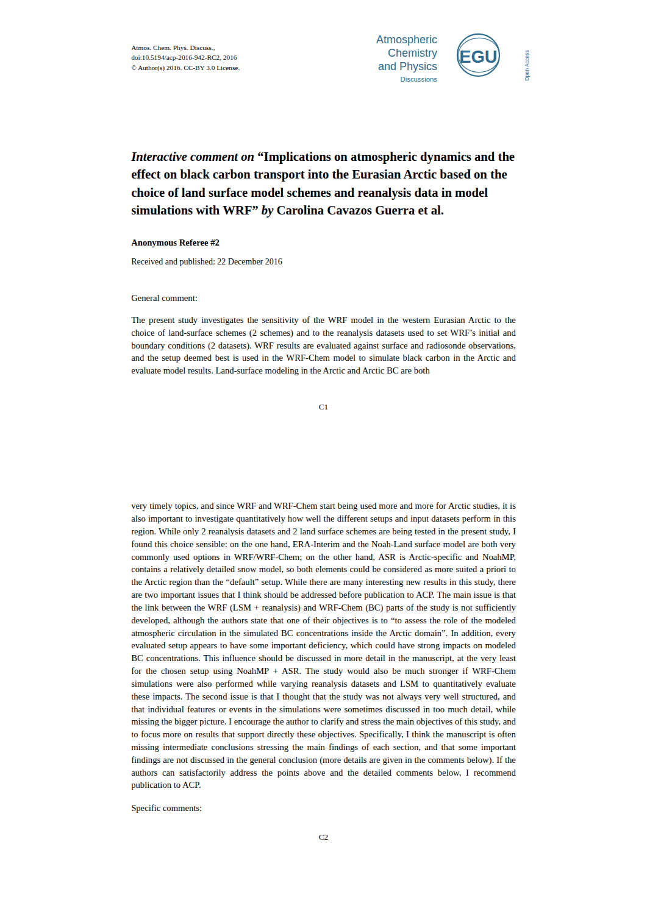Atmos. Chem. Phys. Discuss.,
doi:10.5194/acp-2016-942-RC2, 2016
© Author(s) 2016. CC-BY 3.0 License.
Atmospheric Chemistry and Physics Discussions
EGU
Open Access
Interactive comment on “Implications on atmospheric dynamics and the effect on black carbon transport into the Eurasian Arctic based on the choice of land surface model schemes and reanalysis data in model simulations with WRF” by Carolina Cavazos Guerra et al.
Anonymous Referee #2
Received and published: 22 December 2016
General comment:
The present study investigates the sensitivity of the WRF model in the western Eurasian Arctic to the choice of land-surface schemes (2 schemes) and to the reanalysis datasets used to set WRF’s initial and boundary conditions (2 datasets). WRF results are evaluated against surface and radiosonde observations, and the setup deemed best is used in the WRF-Chem model to simulate black carbon in the Arctic and evaluate model results. Land-surface modeling in the Arctic and Arctic BC are both
C1
very timely topics, and since WRF and WRF-Chem start being used more and more for Arctic studies, it is also important to investigate quantitatively how well the different setups and input datasets perform in this region. While only 2 reanalysis datasets and 2 land surface schemes are being tested in the present study, I found this choice sensible: on the one hand, ERA-Interim and the Noah-Land surface model are both very commonly used options in WRF/WRF-Chem; on the other hand, ASR is Arctic-specific and NoahMP, contains a relatively detailed snow model, so both elements could be considered as more suited a priori to the Arctic region than the “default” setup. While there are many interesting new results in this study, there are two important issues that I think should be addressed before publication to ACP. The main issue is that the link between the WRF (LSM + reanalysis) and WRF-Chem (BC) parts of the study is not sufficiently developed, although the authors state that one of their objectives is to “to assess the role of the modeled atmospheric circulation in the simulated BC concentrations inside the Arctic domain”. In addition, every evaluated setup appears to have some important deficiency, which could have strong impacts on modeled BC concentrations. This influence should be discussed in more detail in the manuscript, at the very least for the chosen setup using NoahMP + ASR. The study would also be much stronger if WRF-Chem simulations were also performed while varying reanalysis datasets and LSM to quantitatively evaluate these impacts. The second issue is that I thought that the study was not always very well structured, and that individual features or events in the simulations were sometimes discussed in too much detail, while missing the bigger picture. I encourage the author to clarify and stress the main objectives of this study, and to focus more on results that support directly these objectives. Specifically, I think the manuscript is often missing intermediate conclusions stressing the main findings of each section, and that some important findings are not discussed in the general conclusion (more details are given in the comments below). If the authors can satisfactorily address the points above and the detailed comments below, I recommend publication to ACP.
Specific comments:
C2